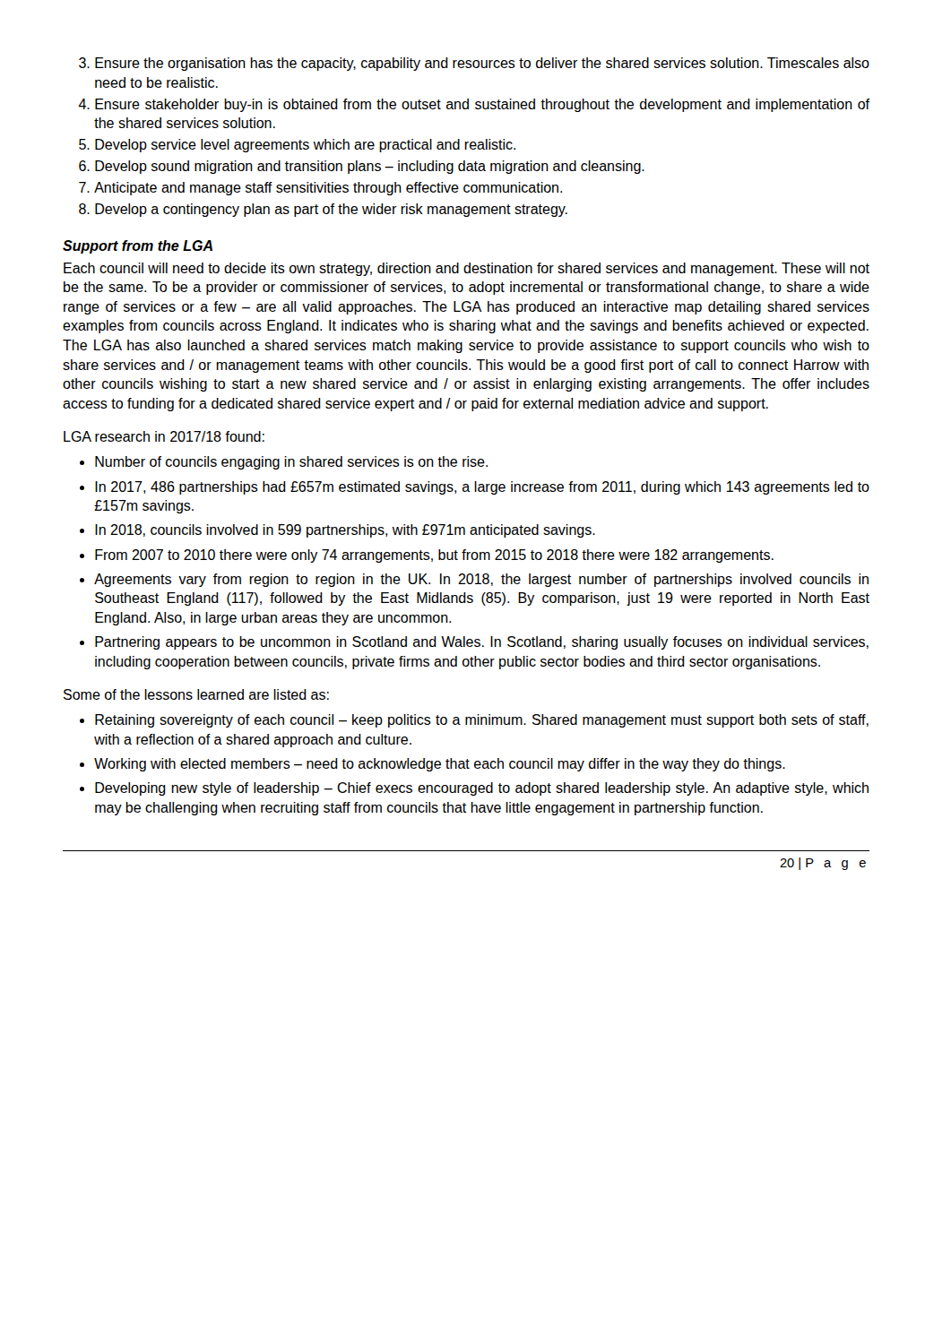Ensure the organisation has the capacity, capability and resources to deliver the shared services solution. Timescales also need to be realistic.
Ensure stakeholder buy-in is obtained from the outset and sustained throughout the development and implementation of the shared services solution.
Develop service level agreements which are practical and realistic.
Develop sound migration and transition plans – including data migration and cleansing.
Anticipate and manage staff sensitivities through effective communication.
Develop a contingency plan as part of the wider risk management strategy.
Support from the LGA
Each council will need to decide its own strategy, direction and destination for shared services and management. These will not be the same. To be a provider or commissioner of services, to adopt incremental or transformational change, to share a wide range of services or a few – are all valid approaches. The LGA has produced an interactive map detailing shared services examples from councils across England. It indicates who is sharing what and the savings and benefits achieved or expected. The LGA has also launched a shared services match making service to provide assistance to support councils who wish to share services and / or management teams with other councils. This would be a good first port of call to connect Harrow with other councils wishing to start a new shared service and / or assist in enlarging existing arrangements. The offer includes access to funding for a dedicated shared service expert and / or paid for external mediation advice and support.
LGA research in 2017/18 found:
Number of councils engaging in shared services is on the rise.
In 2017, 486 partnerships had £657m estimated savings, a large increase from 2011, during which 143 agreements led to £157m savings.
In 2018, councils involved in 599 partnerships, with £971m anticipated savings.
From 2007 to 2010 there were only 74 arrangements, but from 2015 to 2018 there were 182 arrangements.
Agreements vary from region to region in the UK. In 2018, the largest number of partnerships involved councils in Southeast England (117), followed by the East Midlands (85). By comparison, just 19 were reported in North East England. Also, in large urban areas they are uncommon.
Partnering appears to be uncommon in Scotland and Wales. In Scotland, sharing usually focuses on individual services, including cooperation between councils, private firms and other public sector bodies and third sector organisations.
Some of the lessons learned are listed as:
Retaining sovereignty of each council – keep politics to a minimum. Shared management must support both sets of staff, with a reflection of a shared approach and culture.
Working with elected members – need to acknowledge that each council may differ in the way they do things.
Developing new style of leadership – Chief execs encouraged to adopt shared leadership style. An adaptive style, which may be challenging when recruiting staff from councils that have little engagement in partnership function.
20 | P a g e